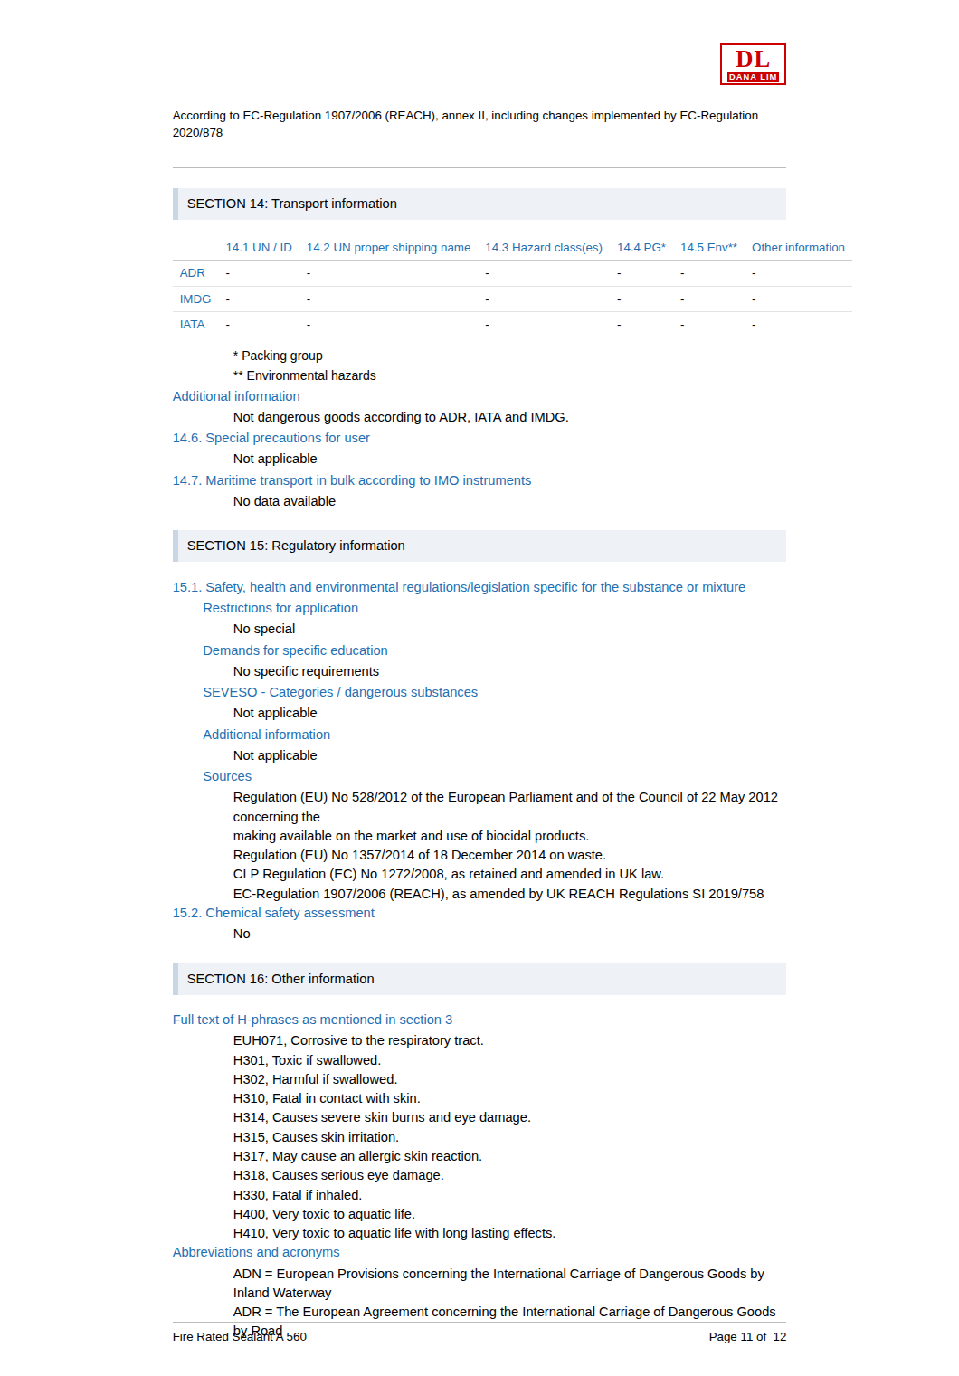DL DANA LIM
According to EC-Regulation 1907/2006 (REACH), annex II, including changes implemented by EC-Regulation 2020/878
SECTION 14: Transport information
| | 14.1 UN / ID | 14.2 UN proper shipping name | 14.3 Hazard class(es) | 14.4 PG* | 14.5 Env** | Other information |
| --- | --- | --- | --- | --- | --- | --- |
| ADR | - | - | - | - | - | - |
| IMDG | - | - | - | - | - | - |
| IATA | - | - | - | - | - | - |
* Packing group
** Environmental hazards
Additional information
Not dangerous goods according to ADR, IATA and IMDG.
14.6. Special precautions for user
Not applicable
14.7. Maritime transport in bulk according to IMO instruments
No data available
SECTION 15: Regulatory information
15.1. Safety, health and environmental regulations/legislation specific for the substance or mixture
Restrictions for application
No special
Demands for specific education
No specific requirements
SEVESO - Categories / dangerous substances
Not applicable
Additional information
Not applicable
Sources
Regulation (EU) No 528/2012 of the European Parliament and of the Council of 22 May 2012 concerning the
making available on the market and use of biocidal products.
Regulation (EU) No 1357/2014 of 18 December 2014 on waste.
CLP Regulation (EC) No 1272/2008, as retained and amended in UK law.
EC-Regulation 1907/2006 (REACH), as amended by UK REACH Regulations SI 2019/758
15.2. Chemical safety assessment
No
SECTION 16: Other information
Full text of H-phrases as mentioned in section 3
EUH071, Corrosive to the respiratory tract.
H301, Toxic if swallowed.
H302, Harmful if swallowed.
H310, Fatal in contact with skin.
H314, Causes severe skin burns and eye damage.
H315, Causes skin irritation.
H317, May cause an allergic skin reaction.
H318, Causes serious eye damage.
H330, Fatal if inhaled.
H400, Very toxic to aquatic life.
H410, Very toxic to aquatic life with long lasting effects.
Abbreviations and acronyms
ADN = European Provisions concerning the International Carriage of Dangerous Goods by Inland Waterway
ADR = The European Agreement concerning the International Carriage of Dangerous Goods by Road
Fire Rated Sealant A 560 Page 11 of 12